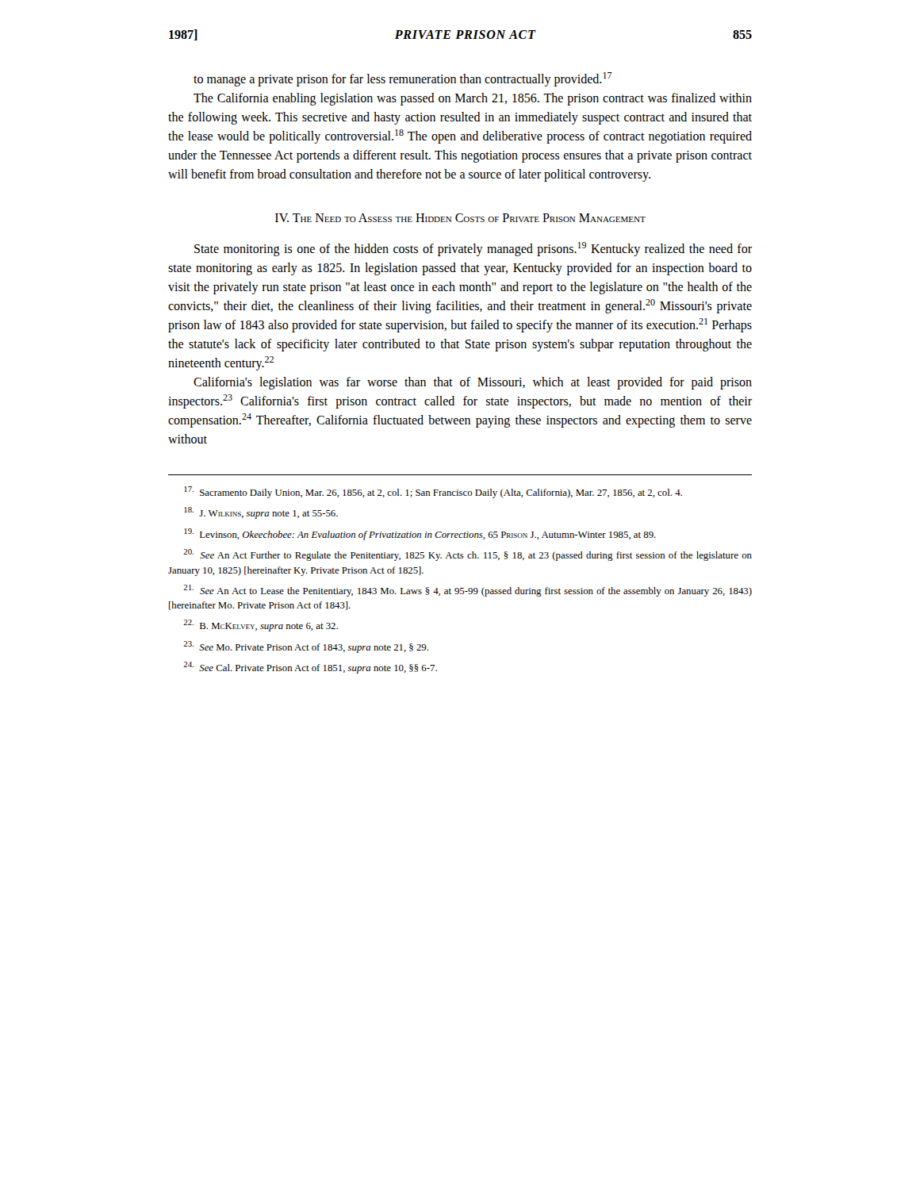1987] PRIVATE PRISON ACT 855
to manage a private prison for far less remuneration than contractually provided.17
The California enabling legislation was passed on March 21, 1856. The prison contract was finalized within the following week. This secretive and hasty action resulted in an immediately suspect contract and insured that the lease would be politically controversial.18 The open and deliberative process of contract negotiation required under the Tennessee Act portends a different result. This negotiation process ensures that a private prison contract will benefit from broad consultation and therefore not be a source of later political controversy.
IV. The Need to Assess the Hidden Costs of Private Prison Management
State monitoring is one of the hidden costs of privately managed prisons.19 Kentucky realized the need for state monitoring as early as 1825. In legislation passed that year, Kentucky provided for an inspection board to visit the privately run state prison "at least once in each month" and report to the legislature on "the health of the convicts," their diet, the cleanliness of their living facilities, and their treatment in general.20 Missouri's private prison law of 1843 also provided for state supervision, but failed to specify the manner of its execution.21 Perhaps the statute's lack of specificity later contributed to that State prison system's subpar reputation throughout the nineteenth century.22
California's legislation was far worse than that of Missouri, which at least provided for paid prison inspectors.23 California's first prison contract called for state inspectors, but made no mention of their compensation.24 Thereafter, California fluctuated between paying these inspectors and expecting them to serve without
17. Sacramento Daily Union, Mar. 26, 1856, at 2, col. 1; San Francisco Daily (Alta, California), Mar. 27, 1856, at 2, col. 4.
18. J. Wilkins, supra note 1, at 55-56.
19. Levinson, Okeechobee: An Evaluation of Privatization in Corrections, 65 Prison J., Autumn-Winter 1985, at 89.
20. See An Act Further to Regulate the Penitentiary, 1825 Ky. Acts ch. 115, § 18, at 23 (passed during first session of the legislature on January 10, 1825) [hereinafter Ky. Private Prison Act of 1825].
21. See An Act to Lease the Penitentiary, 1843 Mo. Laws § 4, at 95-99 (passed during first session of the assembly on January 26, 1843) [hereinafter Mo. Private Prison Act of 1843].
22. B. McKelvey, supra note 6, at 32.
23. See Mo. Private Prison Act of 1843, supra note 21, § 29.
24. See Cal. Private Prison Act of 1851, supra note 10, §§ 6-7.